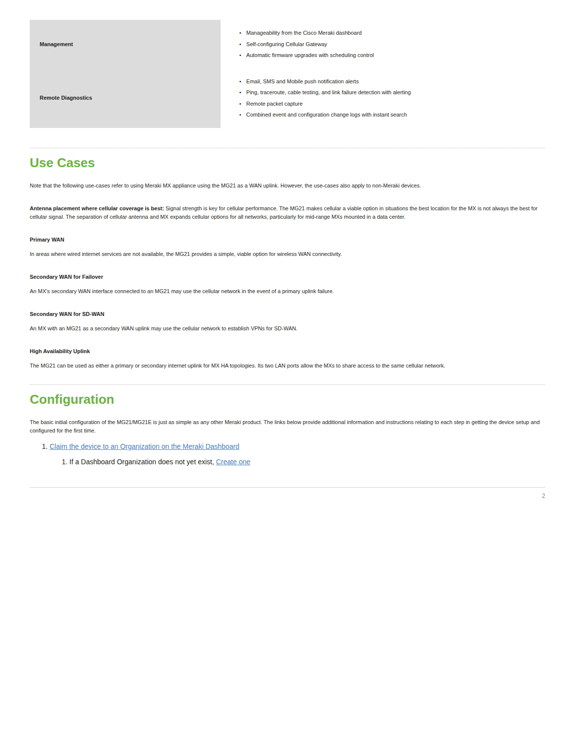| Management | Manageability from the Cisco Meraki dashboard Self-configuring Cellular Gateway Automatic firmware upgrades with scheduling control |
| Remote Diagnostics | Email, SMS and Mobile push notification alerts Ping, traceroute, cable testing, and link failure detection with alerting Remote packet capture Combined event and configuration change logs with instant search |
Use Cases
Note that the following use-cases refer to using Meraki MX appliance using the MG21 as a WAN uplink. However, the use-cases also apply to non-Meraki devices.
Antenna placement where cellular coverage is best: Signal strength is key for cellular performance. The MG21 makes cellular a viable option in situations the best location for the MX is not always the best for cellular signal. The separation of cellular antenna and MX expands cellular options for all networks, particularly for mid-range MXs mounted in a data center.
Primary WAN
In areas where wired internet services are not available, the MG21 provides a simple, viable option for wireless WAN connectivity.
Secondary WAN for Failover
An MX's secondary WAN interface connected to an MG21 may use the cellular network in the event of a primary uplink failure.
Secondary WAN for SD-WAN
An MX with an MG21 as a secondary WAN uplink may use the cellular network to establish VPNs for SD-WAN.
High Availability Uplink
The MG21 can be used as either a primary or secondary internet uplink for MX HA topologies. Its two LAN ports allow the MXs to share access to the same cellular network.
Configuration
The basic initial configuration of the MG21/MG21E is just as simple as any other Meraki product. The links below provide additional information and instructions relating to each step in getting the device setup and configured for the first time.
Claim the device to an Organization on the Meraki Dashboard
If a Dashboard Organization does not yet exist, Create one
2